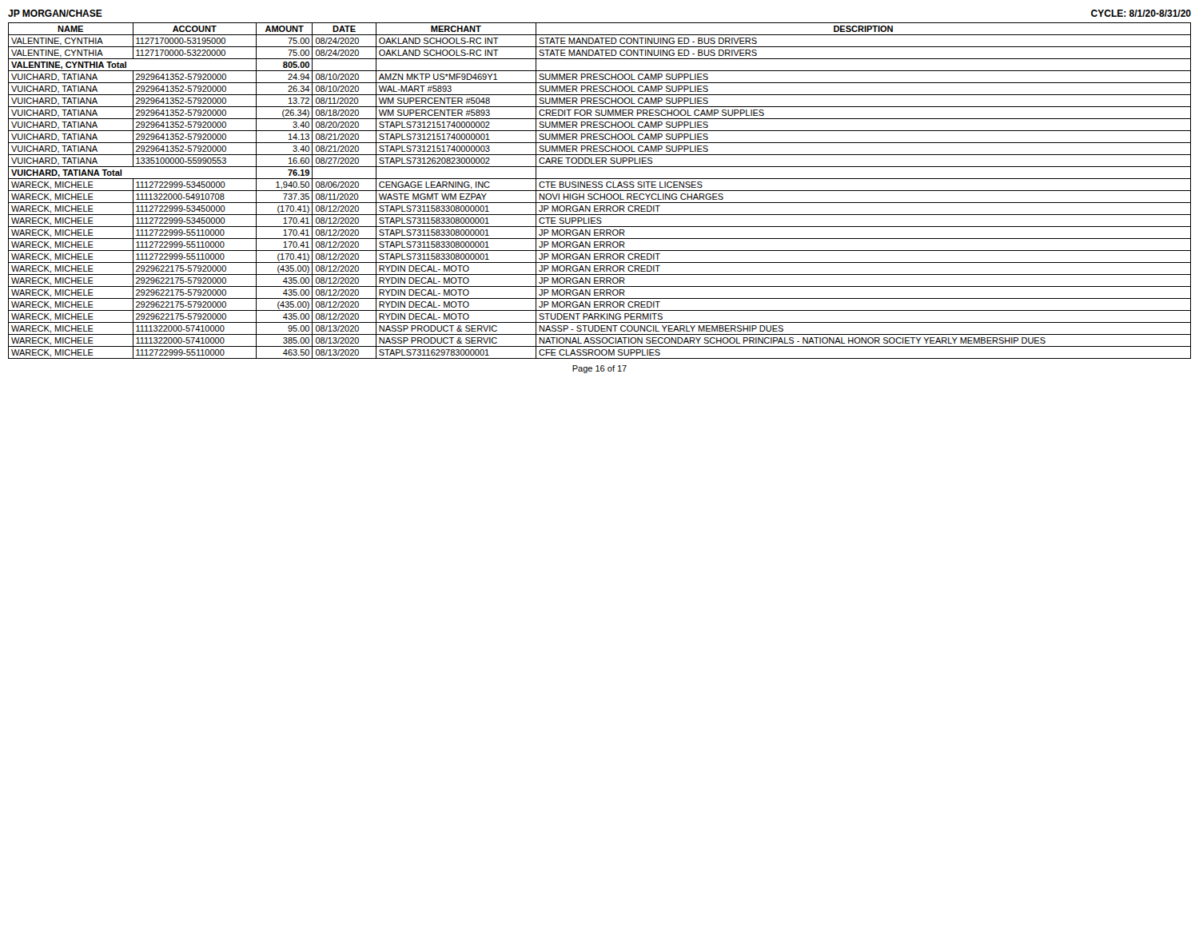JP MORGAN/CHASE CYCLE: 8/1/20-8/31/20
| NAME | ACCOUNT | AMOUNT | DATE | MERCHANT | DESCRIPTION |
| --- | --- | --- | --- | --- | --- |
| VALENTINE, CYNTHIA | 1127170000-53195000 | 75.00 | 08/24/2020 | OAKLAND SCHOOLS-RC INT | STATE MANDATED CONTINUING ED - BUS DRIVERS |
| VALENTINE, CYNTHIA | 1127170000-53220000 | 75.00 | 08/24/2020 | OAKLAND SCHOOLS-RC INT | STATE MANDATED CONTINUING ED - BUS DRIVERS |
| VALENTINE, CYNTHIA Total | 805.00 | | | |
| VUICHARD, TATIANA | 2929641352-57920000 | 24.94 | 08/10/2020 | AMZN MKTP US*MF9D469Y1 | SUMMER PRESCHOOL CAMP SUPPLIES |
| VUICHARD, TATIANA | 2929641352-57920000 | 26.34 | 08/10/2020 | WAL-MART #5893 | SUMMER PRESCHOOL CAMP SUPPLIES |
| VUICHARD, TATIANA | 2929641352-57920000 | 13.72 | 08/11/2020 | WM SUPERCENTER #5048 | SUMMER PRESCHOOL CAMP SUPPLIES |
| VUICHARD, TATIANA | 2929641352-57920000 | (26.34) | 08/18/2020 | WM SUPERCENTER #5893 | CREDIT FOR SUMMER PRESCHOOL CAMP SUPPLIES |
| VUICHARD, TATIANA | 2929641352-57920000 | 3.40 | 08/20/2020 | STAPLS7312151740000002 | SUMMER PRESCHOOL CAMP SUPPLIES |
| VUICHARD, TATIANA | 2929641352-57920000 | 14.13 | 08/21/2020 | STAPLS7312151740000001 | SUMMER PRESCHOOL CAMP SUPPLIES |
| VUICHARD, TATIANA | 2929641352-57920000 | 3.40 | 08/21/2020 | STAPLS7312151740000003 | SUMMER PRESCHOOL CAMP SUPPLIES |
| VUICHARD, TATIANA | 1335100000-55990553 | 16.60 | 08/27/2020 | STAPLS7312620823000002 | CARE TODDLER SUPPLIES |
| VUICHARD, TATIANA Total | 76.19 | | | |
| WARECK, MICHELE | 1112722999-53450000 | 1,940.50 | 08/06/2020 | CENGAGE LEARNING, INC | CTE BUSINESS CLASS SITE LICENSES |
| WARECK, MICHELE | 1111322000-54910708 | 737.35 | 08/11/2020 | WASTE MGMT WM EZPAY | NOVI HIGH SCHOOL RECYCLING CHARGES |
| WARECK, MICHELE | 1112722999-53450000 | (170.41) | 08/12/2020 | STAPLS7311583308000001 | JP MORGAN ERROR CREDIT |
| WARECK, MICHELE | 1112722999-53450000 | 170.41 | 08/12/2020 | STAPLS7311583308000001 | CTE SUPPLIES |
| WARECK, MICHELE | 1112722999-55110000 | 170.41 | 08/12/2020 | STAPLS7311583308000001 | JP MORGAN ERROR |
| WARECK, MICHELE | 1112722999-55110000 | 170.41 | 08/12/2020 | STAPLS7311583308000001 | JP MORGAN ERROR |
| WARECK, MICHELE | 1112722999-55110000 | (170.41) | 08/12/2020 | STAPLS7311583308000001 | JP MORGAN ERROR CREDIT |
| WARECK, MICHELE | 2929622175-57920000 | (435.00) | 08/12/2020 | RYDIN DECAL- MOTO | JP MORGAN ERROR CREDIT |
| WARECK, MICHELE | 2929622175-57920000 | 435.00 | 08/12/2020 | RYDIN DECAL- MOTO | JP MORGAN ERROR |
| WARECK, MICHELE | 2929622175-57920000 | 435.00 | 08/12/2020 | RYDIN DECAL- MOTO | JP MORGAN ERROR |
| WARECK, MICHELE | 2929622175-57920000 | (435.00) | 08/12/2020 | RYDIN DECAL- MOTO | JP MORGAN ERROR CREDIT |
| WARECK, MICHELE | 2929622175-57920000 | 435.00 | 08/12/2020 | RYDIN DECAL- MOTO | STUDENT PARKING PERMITS |
| WARECK, MICHELE | 1111322000-57410000 | 95.00 | 08/13/2020 | NASSP PRODUCT & SERVIC | NASSP - STUDENT COUNCIL YEARLY MEMBERSHIP DUES |
| WARECK, MICHELE | 1111322000-57410000 | 385.00 | 08/13/2020 | NASSP PRODUCT & SERVIC | NATIONAL ASSOCIATION SECONDARY SCHOOL PRINCIPALS - NATIONAL HONOR SOCIETY YEARLY MEMBERSHIP DUES |
| WARECK, MICHELE | 1112722999-55110000 | 463.50 | 08/13/2020 | STAPLS7311629783000001 | CFE CLASSROOM SUPPLIES |
Page 16 of 17